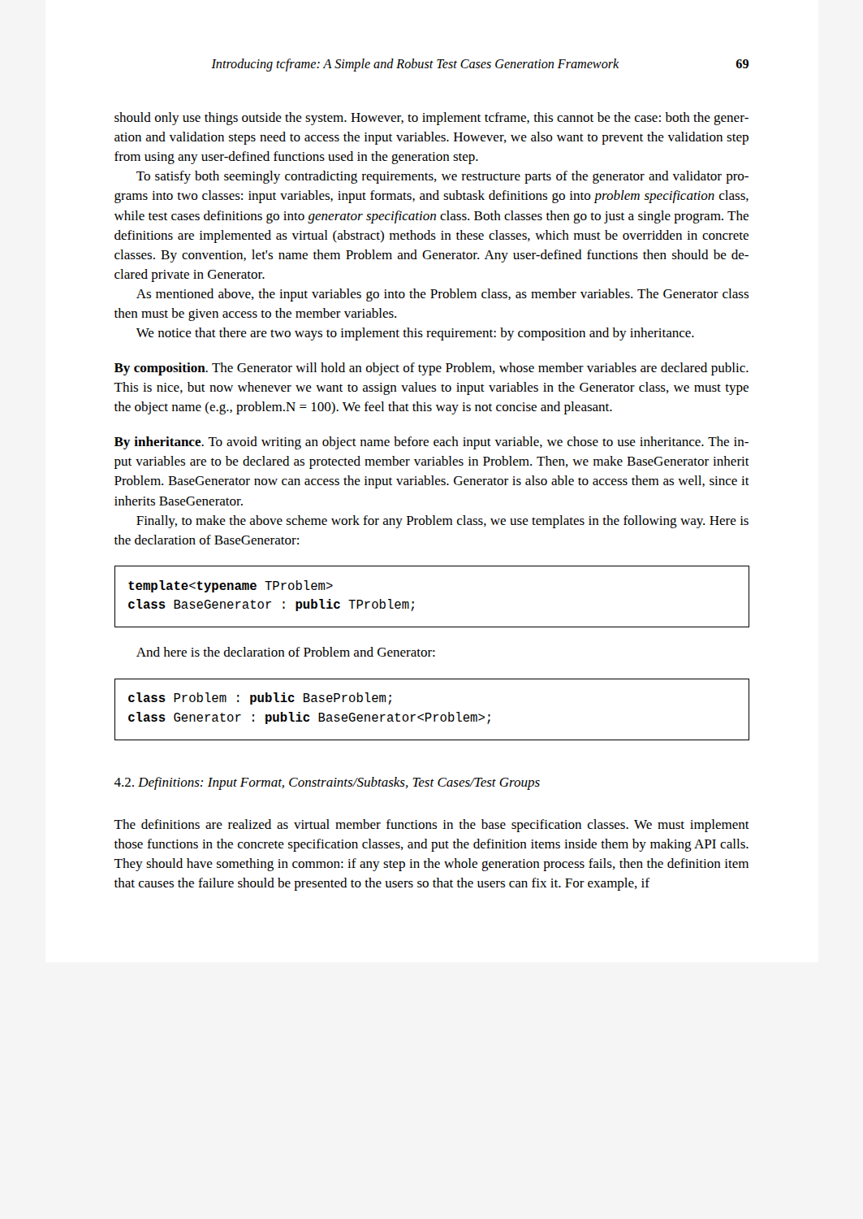Introducing tcframe: A Simple and Robust Test Cases Generation Framework 69
should only use things outside the system. However, to implement tcframe, this cannot be the case: both the generation and validation steps need to access the input variables. However, we also want to prevent the validation step from using any user-defined functions used in the generation step.
To satisfy both seemingly contradicting requirements, we restructure parts of the generator and validator programs into two classes: input variables, input formats, and subtask definitions go into problem specification class, while test cases definitions go into generator specification class. Both classes then go to just a single program. The definitions are implemented as virtual (abstract) methods in these classes, which must be overridden in concrete classes. By convention, let's name them Problem and Generator. Any user-defined functions then should be declared private in Generator.
As mentioned above, the input variables go into the Problem class, as member variables. The Generator class then must be given access to the member variables.
We notice that there are two ways to implement this requirement: by composition and by inheritance.
By composition. The Generator will hold an object of type Problem, whose member variables are declared public. This is nice, but now whenever we want to assign values to input variables in the Generator class, we must type the object name (e.g., problem.N = 100). We feel that this way is not concise and pleasant.
By inheritance. To avoid writing an object name before each input variable, we chose to use inheritance. The input variables are to be declared as protected member variables in Problem. Then, we make BaseGenerator inherit Problem. BaseGenerator now can access the input variables. Generator is also able to access them as well, since it inherits BaseGenerator.
Finally, to make the above scheme work for any Problem class, we use templates in the following way. Here is the declaration of BaseGenerator:
template<typename TProblem>
class BaseGenerator : public TProblem;
And here is the declaration of Problem and Generator:
class Problem : public BaseProblem;
class Generator : public BaseGenerator<Problem>;
4.2. Definitions: Input Format, Constraints/Subtasks, Test Cases/Test Groups
The definitions are realized as virtual member functions in the base specification classes. We must implement those functions in the concrete specification classes, and put the definition items inside them by making API calls. They should have something in common: if any step in the whole generation process fails, then the definition item that causes the failure should be presented to the users so that the users can fix it. For example, if